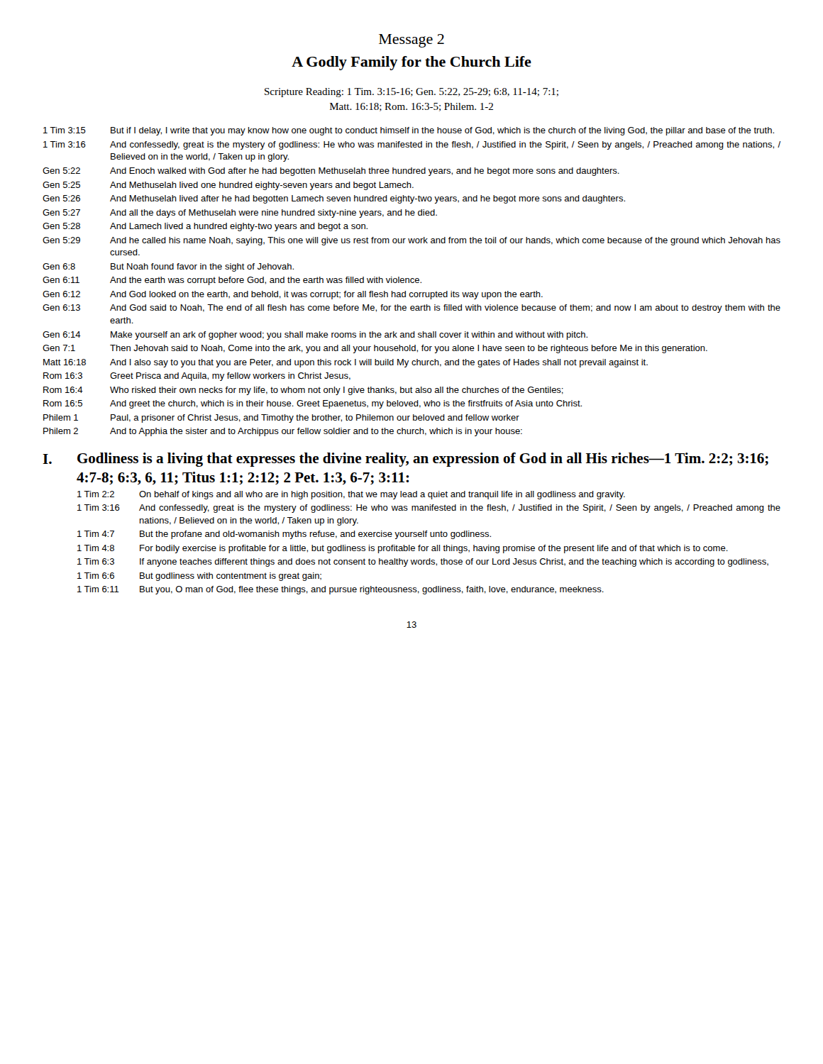Message 2
A Godly Family for the Church Life
Scripture Reading: 1 Tim. 3:15-16; Gen. 5:22, 25-29; 6:8, 11-14; 7:1;
Matt. 16:18; Rom. 16:3-5; Philem. 1-2
| 1 Tim 3:15 | But if I delay, I write that you may know how one ought to conduct himself in the house of God, which is the church of the living God, the pillar and base of the truth. |
| 1 Tim 3:16 | And confessedly, great is the mystery of godliness: He who was manifested in the flesh, / Justified in the Spirit, / Seen by angels, / Preached among the nations, / Believed on in the world, / Taken up in glory. |
| Gen 5:22 | And Enoch walked with God after he had begotten Methuselah three hundred years, and he begot more sons and daughters. |
| Gen 5:25 | And Methuselah lived one hundred eighty-seven years and begot Lamech. |
| Gen 5:26 | And Methuselah lived after he had begotten Lamech seven hundred eighty-two years, and he begot more sons and daughters. |
| Gen 5:27 | And all the days of Methuselah were nine hundred sixty-nine years, and he died. |
| Gen 5:28 | And Lamech lived a hundred eighty-two years and begot a son. |
| Gen 5:29 | And he called his name Noah, saying, This one will give us rest from our work and from the toil of our hands, which come because of the ground which Jehovah has cursed. |
| Gen 6:8 | But Noah found favor in the sight of Jehovah. |
| Gen 6:11 | And the earth was corrupt before God, and the earth was filled with violence. |
| Gen 6:12 | And God looked on the earth, and behold, it was corrupt; for all flesh had corrupted its way upon the earth. |
| Gen 6:13 | And God said to Noah, The end of all flesh has come before Me, for the earth is filled with violence because of them; and now I am about to destroy them with the earth. |
| Gen 6:14 | Make yourself an ark of gopher wood; you shall make rooms in the ark and shall cover it within and without with pitch. |
| Gen 7:1 | Then Jehovah said to Noah, Come into the ark, you and all your household, for you alone I have seen to be righteous before Me in this generation. |
| Matt 16:18 | And I also say to you that you are Peter, and upon this rock I will build My church, and the gates of Hades shall not prevail against it. |
| Rom 16:3 | Greet Prisca and Aquila, my fellow workers in Christ Jesus, |
| Rom 16:4 | Who risked their own necks for my life, to whom not only I give thanks, but also all the churches of the Gentiles; |
| Rom 16:5 | And greet the church, which is in their house. Greet Epaenetus, my beloved, who is the firstfruits of Asia unto Christ. |
| Philem 1 | Paul, a prisoner of Christ Jesus, and Timothy the brother, to Philemon our beloved and fellow worker |
| Philem 2 | And to Apphia the sister and to Archippus our fellow soldier and to the church, which is in your house: |
I.
Godliness is a living that expresses the divine reality, an expression of God in all His riches—1 Tim. 2:2; 3:16; 4:7-8; 6:3, 6, 11; Titus 1:1; 2:12; 2 Pet. 1:3, 6-7; 3:11:
| 1 Tim 2:2 | On behalf of kings and all who are in high position, that we may lead a quiet and tranquil life in all godliness and gravity. |
| 1 Tim 3:16 | And confessedly, great is the mystery of godliness: He who was manifested in the flesh, / Justified in the Spirit, / Seen by angels, / Preached among the nations, / Believed on in the world, / Taken up in glory. |
| 1 Tim 4:7 | But the profane and old-womanish myths refuse, and exercise yourself unto godliness. |
| 1 Tim 4:8 | For bodily exercise is profitable for a little, but godliness is profitable for all things, having promise of the present life and of that which is to come. |
| 1 Tim 6:3 | If anyone teaches different things and does not consent to healthy words, those of our Lord Jesus Christ, and the teaching which is according to godliness, |
| 1 Tim 6:6 | But godliness with contentment is great gain; |
| 1 Tim 6:11 | But you, O man of God, flee these things, and pursue righteousness, godliness, faith, love, endurance, meekness. |
13